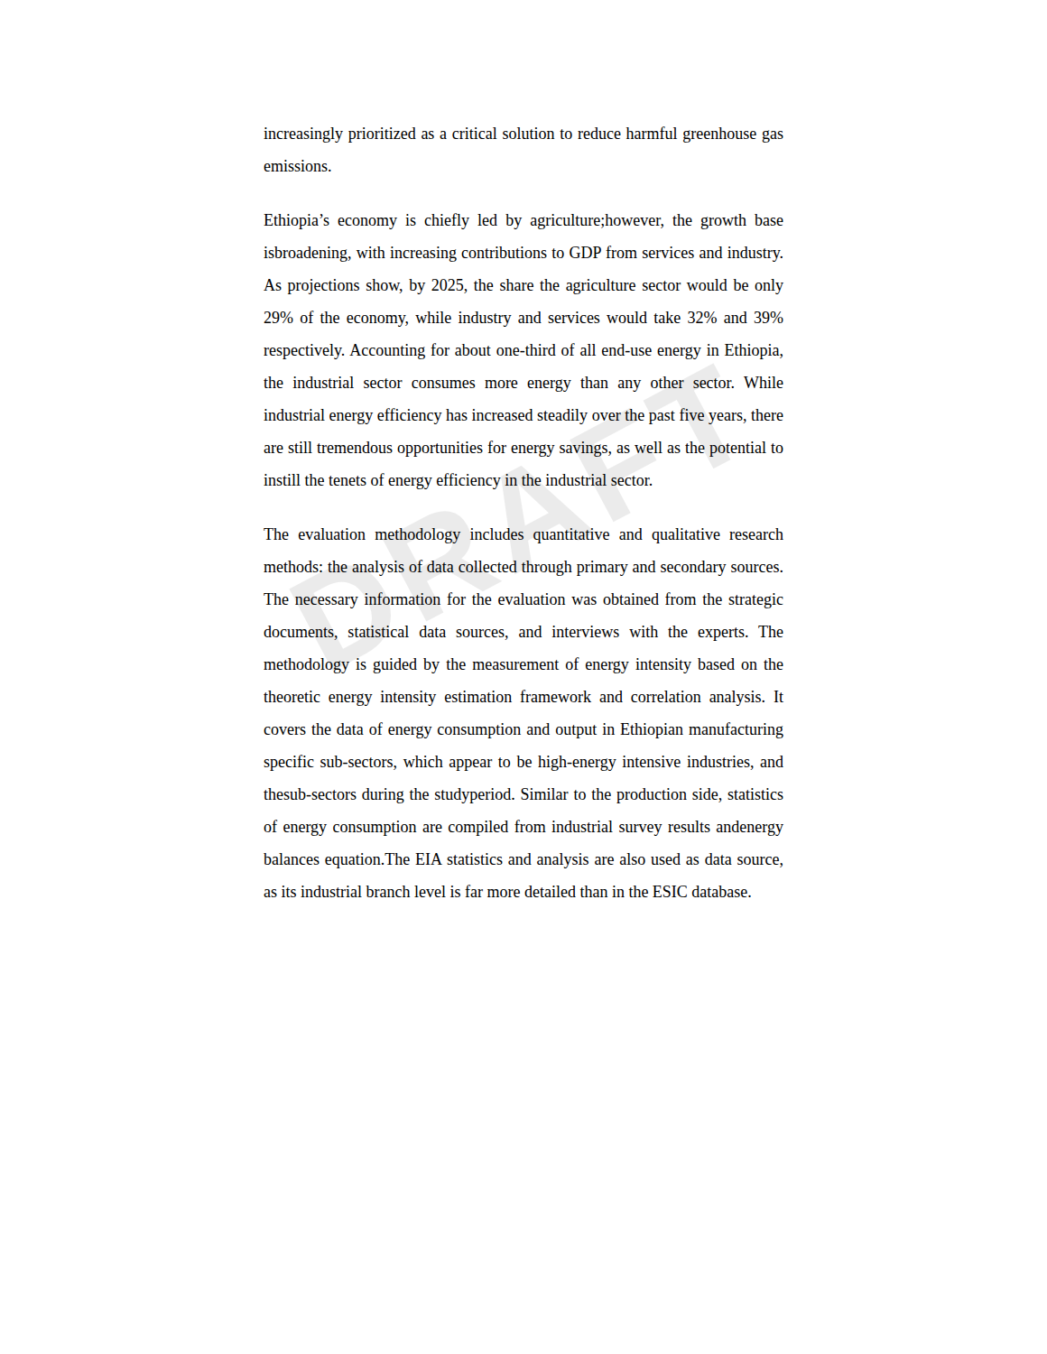DRAFT
increasingly prioritized as a critical solution to reduce harmful greenhouse gas emissions.
Ethiopia’s economy is chiefly led by agriculture;however, the growth base isbroadening, with increasing contributions to GDP from services and industry. As projections show, by 2025, the share the agriculture sector would be only 29% of the economy, while industry and services would take 32% and 39% respectively. Accounting for about one-third of all end-use energy in Ethiopia, the industrial sector consumes more energy than any other sector. While industrial energy efficiency has increased steadily over the past five years, there are still tremendous opportunities for energy savings, as well as the potential to instill the tenets of energy efficiency in the industrial sector.
The evaluation methodology includes quantitative and qualitative research methods: the analysis of data collected through primary and secondary sources. The necessary information for the evaluation was obtained from the strategic documents, statistical data sources, and interviews with the experts. The methodology is guided by the measurement of energy intensity based on the theoretic energy intensity estimation framework and correlation analysis. It covers the data of energy consumption and output in Ethiopian manufacturing specific sub-sectors, which appear to be high-energy intensive industries, and thesub-sectors during the studyperiod. Similar to the production side, statistics of energy consumption are compiled from industrial survey results andenergy balances equation.The EIA statistics and analysis are also used as data source, as its industrial branch level is far more detailed than in the ESIC database.